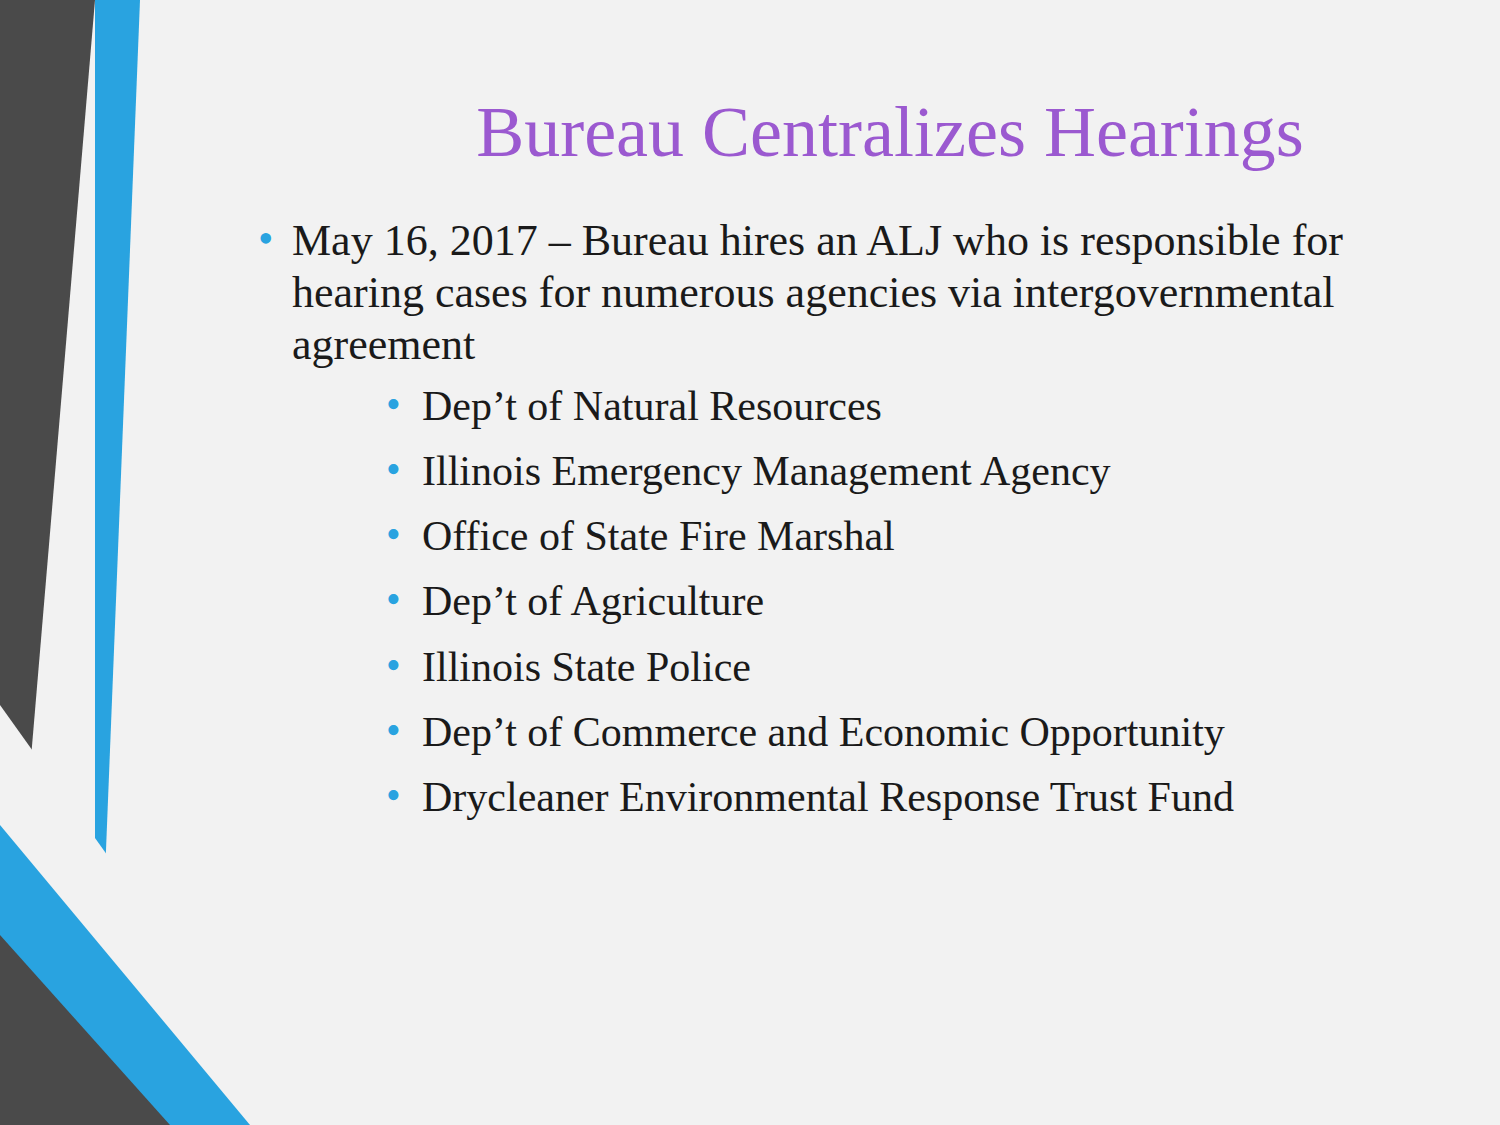Bureau Centralizes Hearings
May 16, 2017 – Bureau hires an ALJ who is responsible for hearing cases for numerous agencies via intergovernmental agreement
Dep’t of Natural Resources
Illinois Emergency Management Agency
Office of State Fire Marshal
Dep’t of Agriculture
Illinois State Police
Dep’t of Commerce and Economic Opportunity
Drycleaner Environmental Response Trust Fund